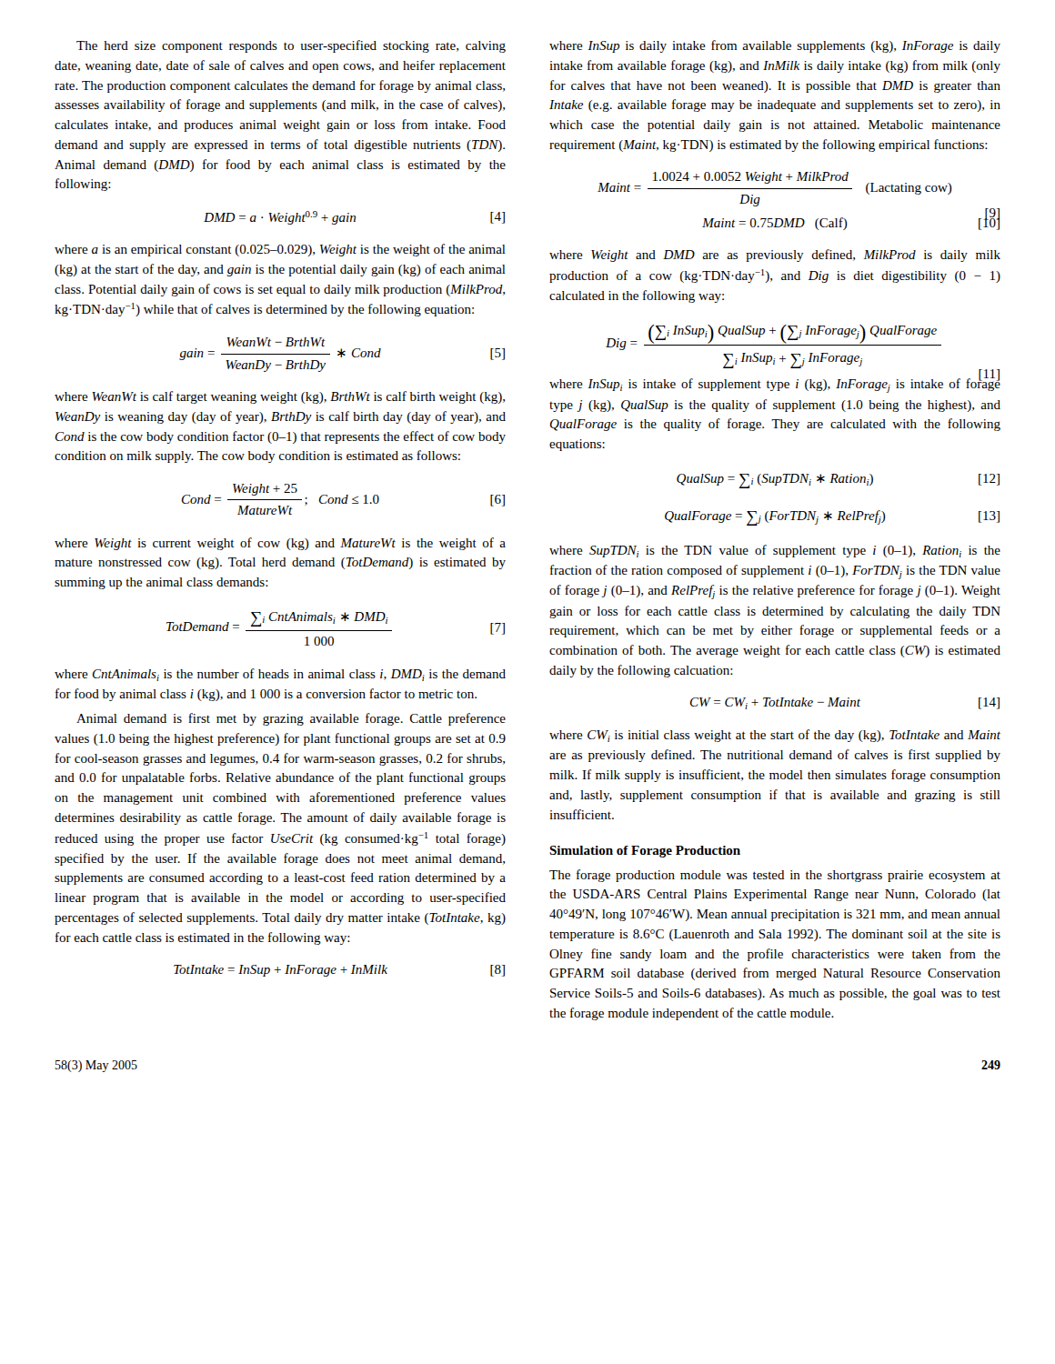The herd size component responds to user-specified stocking rate, calving date, weaning date, date of sale of calves and open cows, and heifer replacement rate. The production component calculates the demand for forage by animal class, assesses availability of forage and supplements (and milk, in the case of calves), calculates intake, and produces animal weight gain or loss from intake. Food demand and supply are expressed in terms of total digestible nutrients (TDN). Animal demand (DMD) for food by each animal class is estimated by the following:
DMD = a · Weight0.9 + gain [4]
where a is an empirical constant (0.025–0.029), Weight is the weight of the animal (kg) at the start of the day, and gain is the potential daily gain (kg) of each animal class. Potential daily gain of cows is set equal to daily milk production (MilkProd, kg·TDN·day−1) while that of calves is determined by the following equation:
gain = WeanWt − BrthWt WeanDy − BrthDy ∗ Cond [5]
where WeanWt is calf target weaning weight (kg), BrthWt is calf birth weight (kg), WeanDy is weaning day (day of year), BrthDy is calf birth day (day of year), and Cond is the cow body condition factor (0–1) that represents the effect of cow body condition on milk supply. The cow body condition is estimated as follows:
Cond = Weight + 25 MatureWt; Cond ≤ 1.0 [6]
where Weight is current weight of cow (kg) and MatureWt is the weight of a mature nonstressed cow (kg). Total herd demand (TotDemand) is estimated by summing up the animal class demands:
TotDemand = ∑i CntAnimalsi ∗ DMDi 1 000 [7]
where CntAnimalsi is the number of heads in animal class i, DMDi is the demand for food by animal class i (kg), and 1 000 is a conversion factor to metric ton.
Animal demand is first met by grazing available forage. Cattle preference values (1.0 being the highest preference) for plant functional groups are set at 0.9 for cool-season grasses and legumes, 0.4 for warm-season grasses, 0.2 for shrubs, and 0.0 for unpalatable forbs. Relative abundance of the plant functional groups on the management unit combined with aforementioned preference values determines desirability as cattle forage. The amount of daily available forage is reduced using the proper use factor UseCrit (kg consumed·kg−1 total forage) specified by the user. If the available forage does not meet animal demand, supplements are consumed according to a least-cost feed ration determined by a linear program that is available in the model or according to user-specified percentages of selected supplements. Total daily dry matter intake (TotIntake, kg) for each cattle class is estimated in the following way:
TotIntake = InSup + InForage + InMilk [8]
where InSup is daily intake from available supplements (kg), InForage is daily intake from available forage (kg), and InMilk is daily intake (kg) from milk (only for calves that have not been weaned). It is possible that DMD is greater than Intake (e.g. available forage may be inadequate and supplements set to zero), in which case the potential daily gain is not attained. Metabolic maintenance requirement (Maint, kg·TDN) is estimated by the following empirical functions:
Maint = 1.0024 + 0.0052 Weight + MilkProd Dig (Lactating cow)
[9]
Maint = 0.75DMD (Calf) [10]
where Weight and DMD are as previously defined, MilkProd is daily milk production of a cow (kg·TDN·day−1), and Dig is diet digestibility (0 − 1) calculated in the following way:
Dig = (∑i InSupi) QualSup + (∑j InForagej) QualForage∑i InSupi + ∑j InForagej
[11]
where InSupi is intake of supplement type i (kg), InForagej is intake of forage type j (kg), QualSup is the quality of supplement (1.0 being the highest), and QualForage is the quality of forage. They are calculated with the following equations:
QualSup = ∑i (SupTDNi ∗ Rationi) [12]
QualForage = ∑j (ForTDNj ∗ RelPrefj) [13]
where SupTDNi is the TDN value of supplement type i (0–1), Rationi is the fraction of the ration composed of supplement i (0–1), ForTDNj is the TDN value of forage j (0–1), and RelPrefj is the relative preference for forage j (0–1). Weight gain or loss for each cattle class is determined by calculating the daily TDN requirement, which can be met by either forage or supplemental feeds or a combination of both. The average weight for each cattle class (CW) is estimated daily by the following calcuation:
CW = CWi + TotIntake − Maint [14]
where CWi is initial class weight at the start of the day (kg), TotIntake and Maint are as previously defined. The nutritional demand of calves is first supplied by milk. If milk supply is insufficient, the model then simulates forage consumption and, lastly, supplement consumption if that is available and grazing is still insufficient.
Simulation of Forage Production
The forage production module was tested in the shortgrass prairie ecosystem at the USDA-ARS Central Plains Experimental Range near Nunn, Colorado (lat 40°49′N, long 107°46′W). Mean annual precipitation is 321 mm, and mean annual temperature is 8.6°C (Lauenroth and Sala 1992). The dominant soil at the site is Olney fine sandy loam and the profile characteristics were taken from the GPFARM soil database (derived from merged Natural Resource Conservation Service Soils-5 and Soils-6 databases). As much as possible, the goal was to test the forage module independent of the cattle module.
58(3) May 2005
249